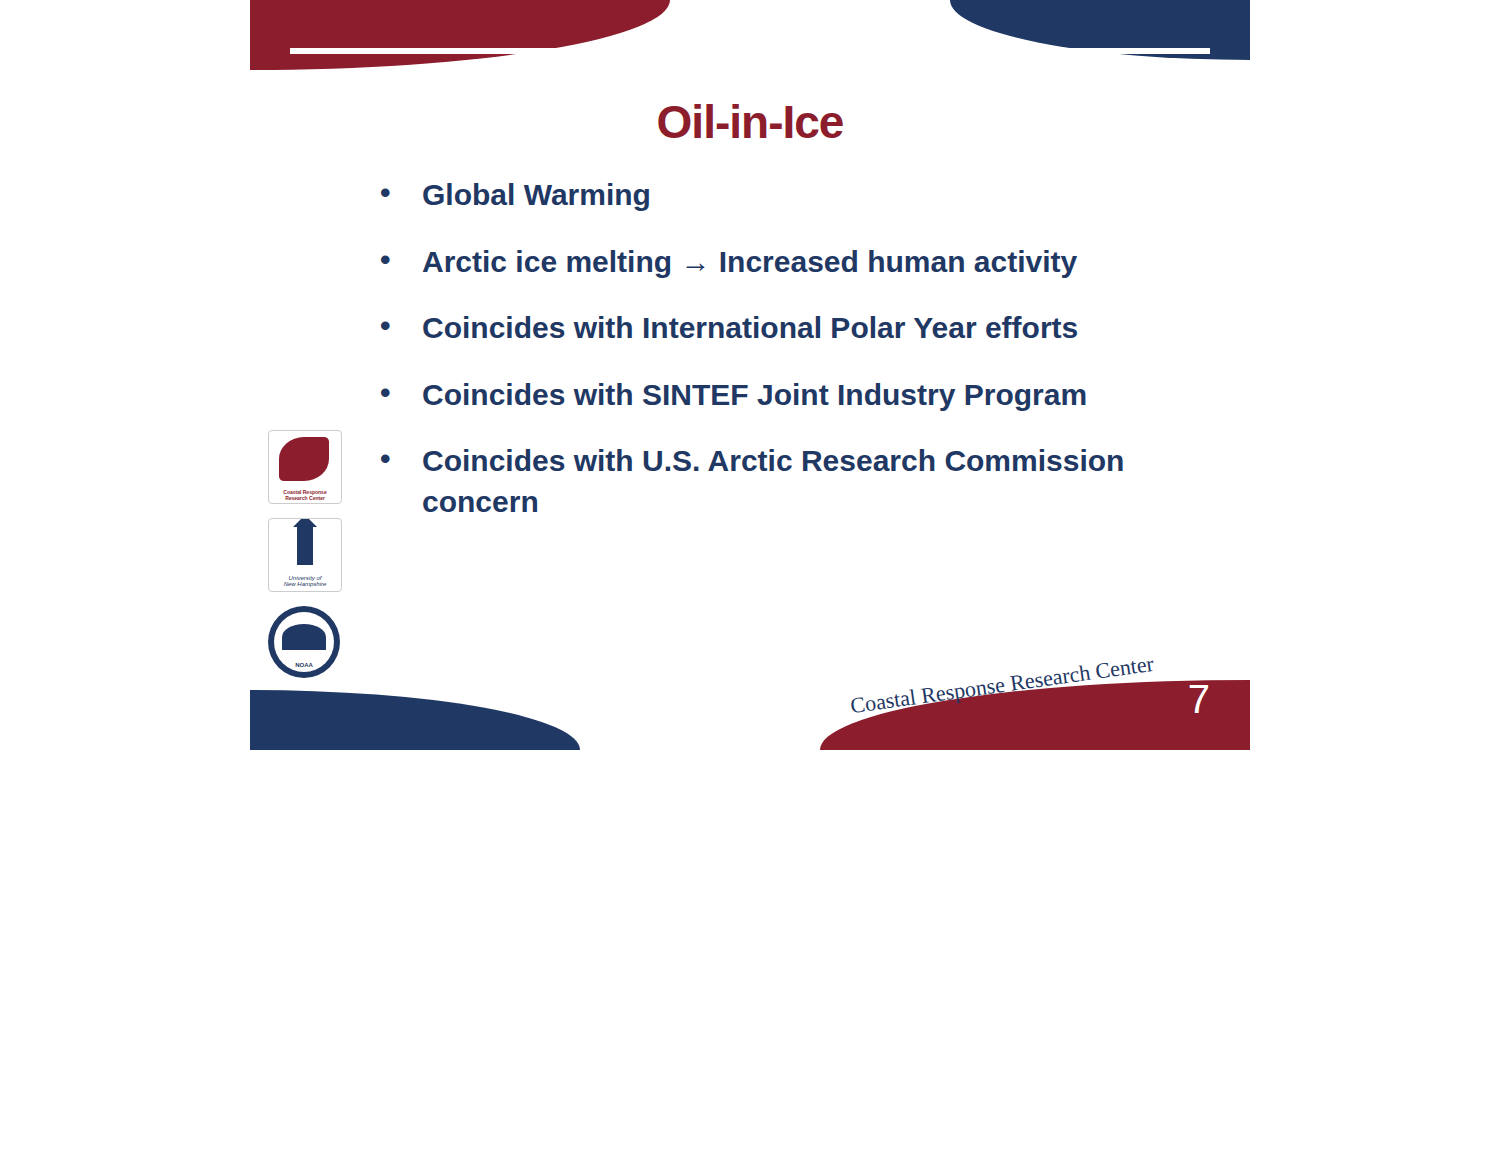Oil-in-Ice
Global Warming
Arctic ice melting → Increased human activity
Coincides with International Polar Year efforts
Coincides with SINTEF Joint Industry Program
Coincides with U.S. Arctic Research Commission concern
Coastal Response
Research Center
University of
New Hampshire
NOAA
Coastal Response Research Center
7